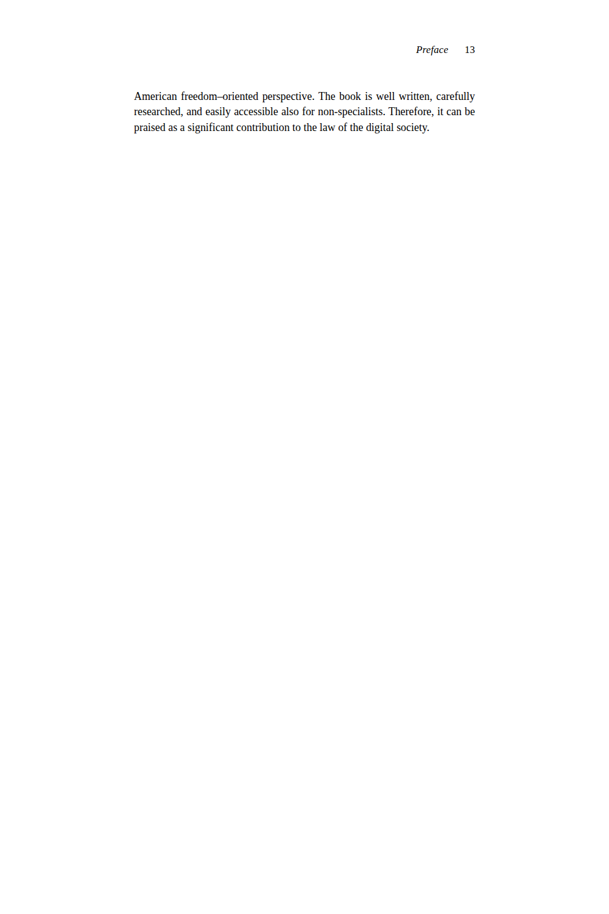Preface 13
American freedom–oriented perspective. The book is well written, carefully researched, and easily accessible also for non-specialists. Therefore, it can be praised as a significant contribution to the law of the digital society.